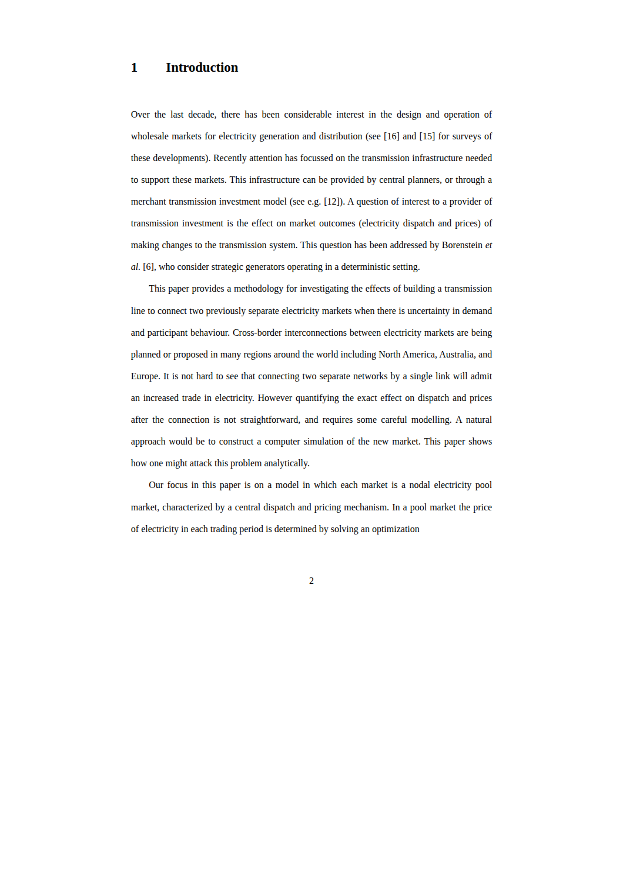1 Introduction
Over the last decade, there has been considerable interest in the design and operation of wholesale markets for electricity generation and distribution (see [16] and [15] for surveys of these developments). Recently attention has focussed on the transmission infrastructure needed to support these markets. This infrastructure can be provided by central planners, or through a merchant transmission investment model (see e.g. [12]). A question of interest to a provider of transmission investment is the effect on market outcomes (electricity dispatch and prices) of making changes to the transmission system. This question has been addressed by Borenstein et al. [6], who consider strategic generators operating in a deterministic setting.
This paper provides a methodology for investigating the effects of building a transmission line to connect two previously separate electricity markets when there is uncertainty in demand and participant behaviour. Cross-border interconnections between electricity markets are being planned or proposed in many regions around the world including North America, Australia, and Europe. It is not hard to see that connecting two separate networks by a single link will admit an increased trade in electricity. However quantifying the exact effect on dispatch and prices after the connection is not straightforward, and requires some careful modelling. A natural approach would be to construct a computer simulation of the new market. This paper shows how one might attack this problem analytically.
Our focus in this paper is on a model in which each market is a nodal electricity pool market, characterized by a central dispatch and pricing mechanism. In a pool market the price of electricity in each trading period is determined by solving an optimization
2